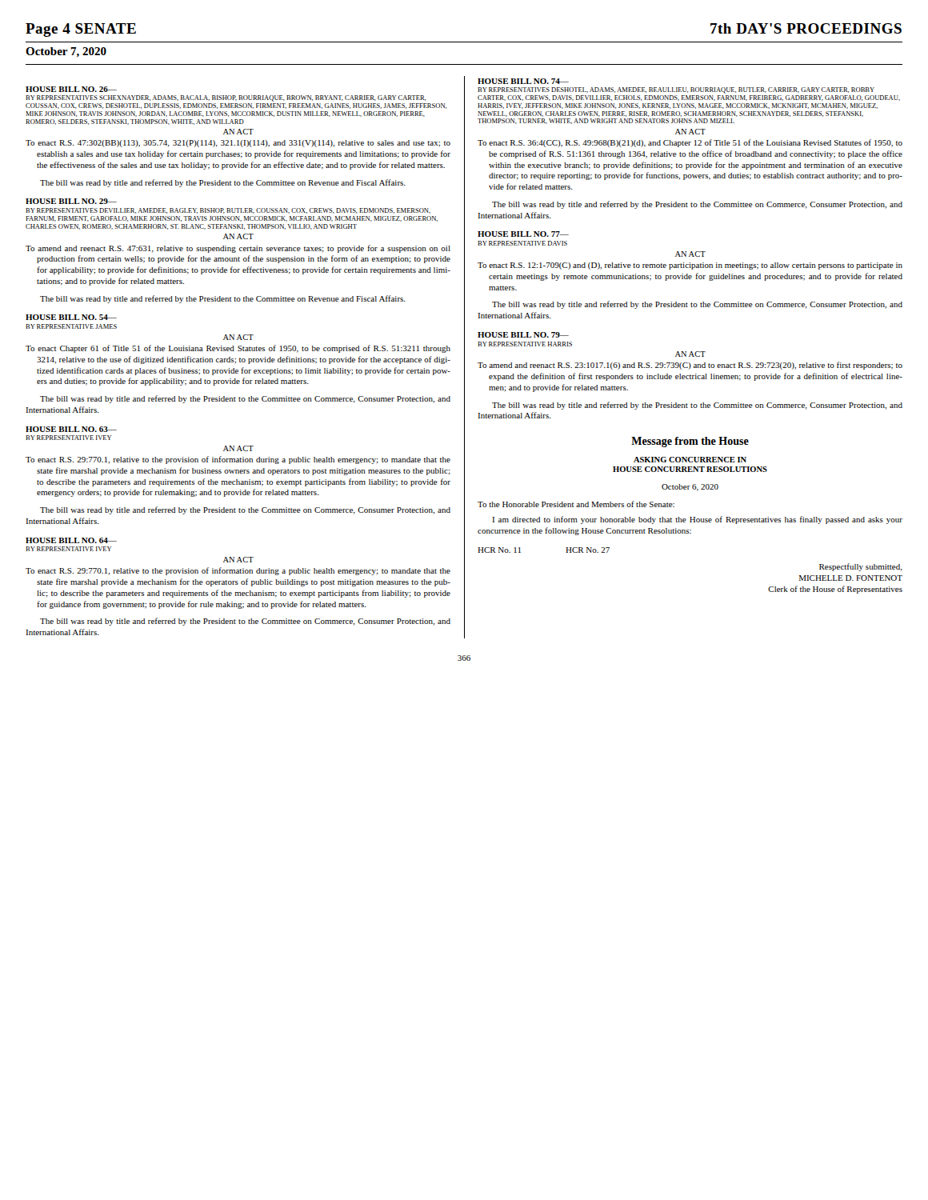Page 4 SENATE
7th DAY'S PROCEEDINGS
October 7, 2020
HOUSE BILL NO. 26—
BY REPRESENTATIVES SCHEXNAYDER, ADAMS, BACALA, BISHOP, BOURRIAQUE, BROWN, BRYANT, CARRIER, GARY CARTER, COUSSAN, COX, CREWS, DESHOTEL, DUPLESSIS, EDMONDS, EMERSON, FIRMENT, FREEMAN, GAINES, HUGHES, JAMES, JEFFERSON, MIKE JOHNSON, TRAVIS JOHNSON, JORDAN, LACOMBE, LYONS, MCCORMICK, DUSTIN MILLER, NEWELL, ORGERON, PIERRE, ROMERO, SELDERS, STEFANSKI, THOMPSON, WHITE, AND WILLARD
AN ACT
To enact R.S. 47:302(BB)(113), 305.74, 321(P)(114), 321.1(I)(114), and 331(V)(114), relative to sales and use tax; to establish a sales and use tax holiday for certain purchases; to provide for requirements and limitations; to provide for the effectiveness of the sales and use tax holiday; to provide for an effective date; and to provide for related matters.
The bill was read by title and referred by the President to the Committee on Revenue and Fiscal Affairs.
HOUSE BILL NO. 29—
BY REPRESENTATIVES DEVILLIER, AMEDEE, BAGLEY, BISHOP, BUTLER, COUSSAN, COX, CREWS, DAVIS, EDMONDS, EMERSON, FARNUM, FIRMENT, GAROFALO, MIKE JOHNSON, TRAVIS JOHNSON, MCCORMICK, MCFARLAND, MCMAHEN, MIGUEZ, ORGERON, CHARLES OWEN, ROMERO, SCHAMERHORN, ST. BLANC, STEFANSKI, THOMPSON, VILLIO, AND WRIGHT
AN ACT
To amend and reenact R.S. 47:631, relative to suspending certain severance taxes; to provide for a suspension on oil production from certain wells; to provide for the amount of the suspension in the form of an exemption; to provide for applicability; to provide for definitions; to provide for effectiveness; to provide for certain requirements and limitations; and to provide for related matters.
The bill was read by title and referred by the President to the Committee on Revenue and Fiscal Affairs.
HOUSE BILL NO. 54—
BY REPRESENTATIVE JAMES
AN ACT
To enact Chapter 61 of Title 51 of the Louisiana Revised Statutes of 1950, to be comprised of R.S. 51:3211 through 3214, relative to the use of digitized identification cards; to provide definitions; to provide for the acceptance of digitized identification cards at places of business; to provide for exceptions; to limit liability; to provide for certain powers and duties; to provide for applicability; and to provide for related matters.
The bill was read by title and referred by the President to the Committee on Commerce, Consumer Protection, and International Affairs.
HOUSE BILL NO. 63—
BY REPRESENTATIVE IVEY
AN ACT
To enact R.S. 29:770.1, relative to the provision of information during a public health emergency; to mandate that the state fire marshal provide a mechanism for business owners and operators to post mitigation measures to the public; to describe the parameters and requirements of the mechanism; to exempt participants from liability; to provide for emergency orders; to provide for rulemaking; and to provide for related matters.
The bill was read by title and referred by the President to the Committee on Commerce, Consumer Protection, and International Affairs.
HOUSE BILL NO. 64—
BY REPRESENTATIVE IVEY
AN ACT
To enact R.S. 29:770.1, relative to the provision of information during a public health emergency; to mandate that the state fire marshal provide a mechanism for the operators of public buildings to post mitigation measures to the public; to describe the parameters and requirements of the mechanism; to exempt participants from liability; to provide for guidance from government; to provide for rule making; and to provide for related matters.
The bill was read by title and referred by the President to the Committee on Commerce, Consumer Protection, and International Affairs.
HOUSE BILL NO. 74—
BY REPRESENTATIVES DESHOTEL, ADAMS, AMEDEE, BEAULLIEU, BOURRIAQUE, BUTLER, CARRIER, GARY CARTER, ROBBY CARTER, COX, CREWS, DAVIS, DEVILLIER, ECHOLS, EDMONDS, EMERSON, FARNUM, FREIBERG, GADBERRY, GAROFALO, GOUDEAU, HARRIS, IVEY, JEFFERSON, MIKE JOHNSON, JONES, KERNER, LYONS, MAGEE, MCCORMICK, MCKNIGHT, MCMAHEN, MIGUEZ, NEWELL, ORGERON, CHARLES OWEN, PIERRE, RISER, ROMERO, SCHAMERHORN, SCHEXNAYDER, SELDERS, STEFANSKI, THOMPSON, TURNER, WHITE, AND WRIGHT AND SENATORS JOHNS AND MIZELL
AN ACT
To enact R.S. 36:4(CC), R.S. 49:968(B)(21)(d), and Chapter 12 of Title 51 of the Louisiana Revised Statutes of 1950, to be comprised of R.S. 51:1361 through 1364, relative to the office of broadband and connectivity; to place the office within the executive branch; to provide definitions; to provide for the appointment and termination of an executive director; to require reporting; to provide for functions, powers, and duties; to establish contract authority; and to provide for related matters.
The bill was read by title and referred by the President to the Committee on Commerce, Consumer Protection, and International Affairs.
HOUSE BILL NO. 77—
BY REPRESENTATIVE DAVIS
AN ACT
To enact R.S. 12:1-709(C) and (D), relative to remote participation in meetings; to allow certain persons to participate in certain meetings by remote communications; to provide for guidelines and procedures; and to provide for related matters.
The bill was read by title and referred by the President to the Committee on Commerce, Consumer Protection, and International Affairs.
HOUSE BILL NO. 79—
BY REPRESENTATIVE HARRIS
AN ACT
To amend and reenact R.S. 23:1017.1(6) and R.S. 29:739(C) and to enact R.S. 29:723(20), relative to first responders; to expand the definition of first responders to include electrical linemen; to provide for a definition of electrical linemen; and to provide for related matters.
The bill was read by title and referred by the President to the Committee on Commerce, Consumer Protection, and International Affairs.
Message from the House
ASKING CONCURRENCE IN
HOUSE CONCURRENT RESOLUTIONS
October 6, 2020
To the Honorable President and Members of the Senate:
I am directed to inform your honorable body that the House of Representatives has finally passed and asks your concurrence in the following House Concurrent Resolutions:
HCR No. 11 HCR No. 27
Respectfully submitted,
MICHELLE D. FONTENOT
Clerk of the House of Representatives
366